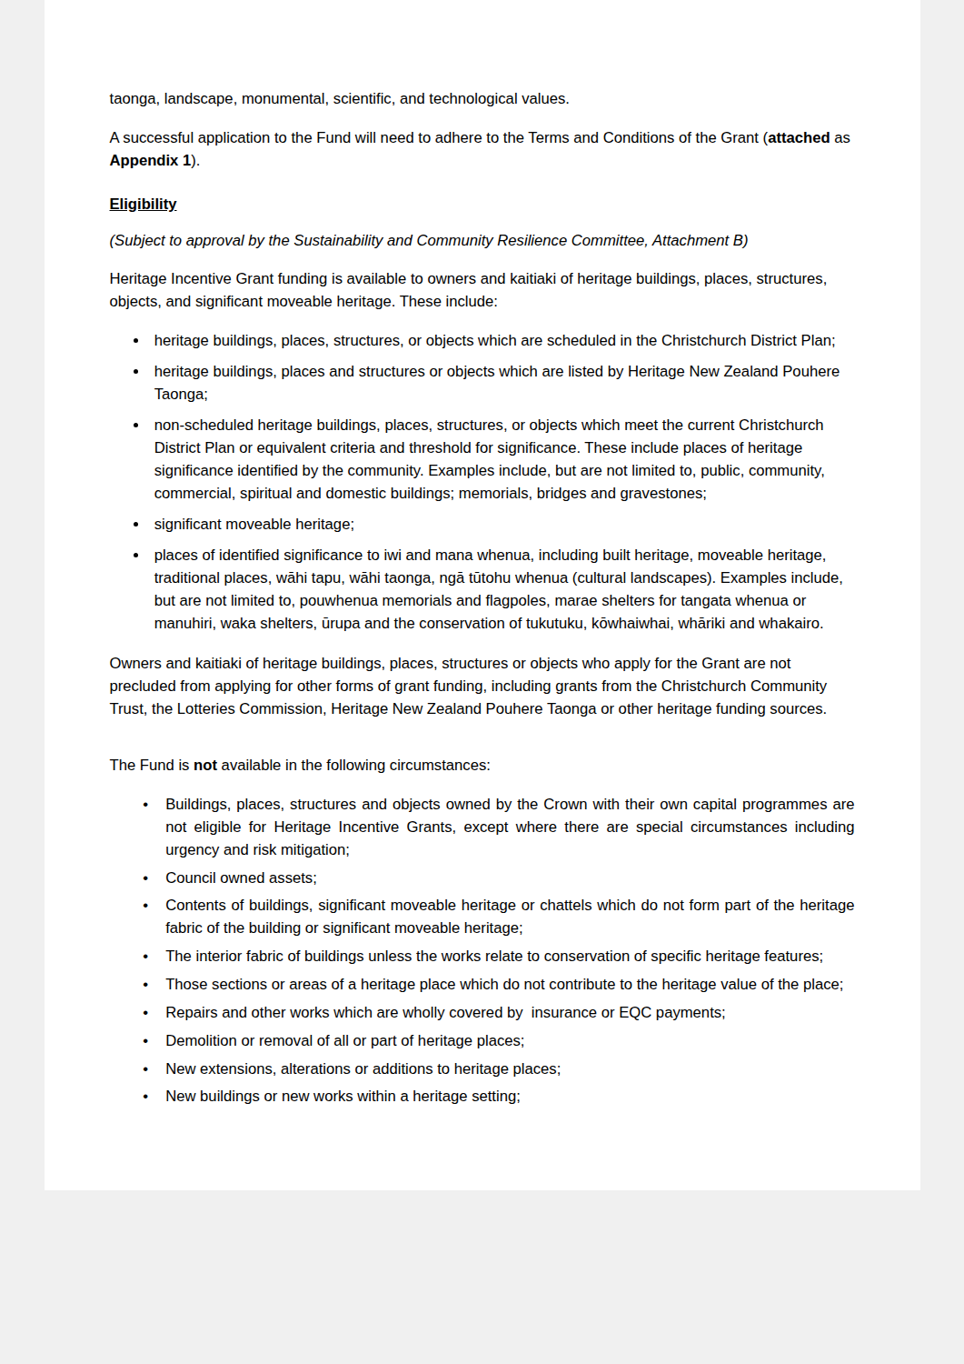taonga, landscape, monumental, scientific, and technological values.
A successful application to the Fund will need to adhere to the Terms and Conditions of the Grant (attached as Appendix 1).
Eligibility
(Subject to approval by the Sustainability and Community Resilience Committee, Attachment B)
Heritage Incentive Grant funding is available to owners and kaitiaki of heritage buildings, places, structures, objects, and significant moveable heritage. These include:
heritage buildings, places, structures, or objects which are scheduled in the Christchurch District Plan;
heritage buildings, places and structures or objects which are listed by Heritage New Zealand Pouhere Taonga;
non-scheduled heritage buildings, places, structures, or objects which meet the current Christchurch District Plan or equivalent criteria and threshold for significance. These include places of heritage significance identified by the community. Examples include, but are not limited to, public, community, commercial, spiritual and domestic buildings; memorials, bridges and gravestones;
significant moveable heritage;
places of identified significance to iwi and mana whenua, including built heritage, moveable heritage, traditional places, wāhi tapu, wāhi taonga, ngā tūtohu whenua (cultural landscapes). Examples include, but are not limited to, pouwhenua memorials and flagpoles, marae shelters for tangata whenua or manuhiri, waka shelters, ūrupa and the conservation of tukutuku, kōwhaiwhai, whāriki and whakairo.
Owners and kaitiaki of heritage buildings, places, structures or objects who apply for the Grant are not precluded from applying for other forms of grant funding, including grants from the Christchurch Community Trust, the Lotteries Commission, Heritage New Zealand Pouhere Taonga or other heritage funding sources.
The Fund is not available in the following circumstances:
Buildings, places, structures and objects owned by the Crown with their own capital programmes are not eligible for Heritage Incentive Grants, except where there are special circumstances including urgency and risk mitigation;
Council owned assets;
Contents of buildings, significant moveable heritage or chattels which do not form part of the heritage fabric of the building or significant moveable heritage;
The interior fabric of buildings unless the works relate to conservation of specific heritage features;
Those sections or areas of a heritage place which do not contribute to the heritage value of the place;
Repairs and other works which are wholly covered by insurance or EQC payments;
Demolition or removal of all or part of heritage places;
New extensions, alterations or additions to heritage places;
New buildings or new works within a heritage setting;